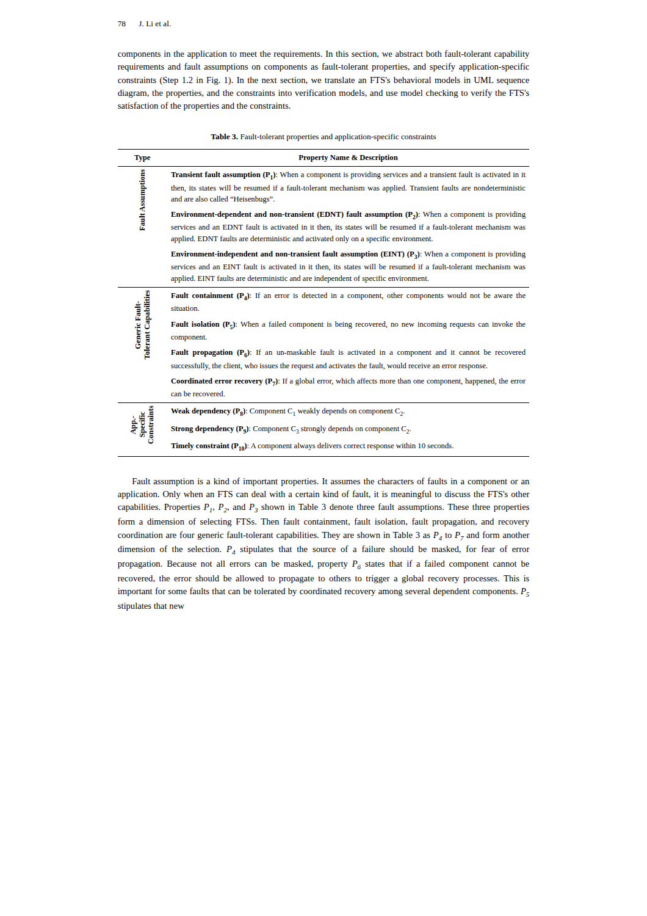78 J. Li et al.
components in the application to meet the requirements. In this section, we abstract both fault-tolerant capability requirements and fault assumptions on components as fault-tolerant properties, and specify application-specific constraints (Step 1.2 in Fig. 1). In the next section, we translate an FTS's behavioral models in UML sequence diagram, the properties, and the constraints into verification models, and use model checking to verify the FTS's satisfaction of the properties and the constraints.
Table 3. Fault-tolerant properties and application-specific constraints
| Type | Property Name & Description |
| --- | --- |
| Fault Assumptions | Transient fault assumption (P 1 ) : When a component is providing services and a transient fault is activated in it then, its states will be resumed if a fault-tolerant mechanism was applied. Transient faults are nondeterministic and are also called “Heisenbugs”. Environment-dependent and non-transient (EDNT) fault assumption (P 2 ) : When a component is providing services and an EDNT fault is activated in it then, its states will be resumed if a fault-tolerant mechanism was applied. EDNT faults are deterministic and activated only on a specific environment. Environment-independent and non-transient fault assumption (EINT) (P 3 ) : When a component is providing services and an EINT fault is activated in it then, its states will be resumed if a fault-tolerant mechanism was applied. EINT faults are deterministic and are independent of specific environment. |
| Generic Fault- Tolerant Capabilities | Fault containment (P 4 ) : If an error is detected in a component, other components would not be aware the situation. Fault isolation (P 5 ) : When a failed component is being recovered, no new incoming requests can invoke the component. Fault propagation (P 6 ) : If an un-maskable fault is activated in a component and it cannot be recovered successfully, the client, who issues the request and activates the fault, would receive an error response. Coordinated error recovery (P 7 ) : If a global error, which affects more than one component, happened, the error can be recovered. |
| App.- Specific Constraints | Weak dependency (P 8 ) : Component C 1 weakly depends on component C 2 . Strong dependency (P 9 ) : Component C 3 strongly depends on component C 2 . Timely constraint (P 10 ) : A component always delivers correct response within 10 seconds. |
Fault assumption is a kind of important properties. It assumes the characters of faults in a component or an application. Only when an FTS can deal with a certain kind of fault, it is meaningful to discuss the FTS's other capabilities. Properties P1, P2, and P3 shown in Table 3 denote three fault assumptions. These three properties form a dimension of selecting FTSs. Then fault containment, fault isolation, fault propagation, and recovery coordination are four generic fault-tolerant capabilities. They are shown in Table 3 as P4 to P7 and form another dimension of the selection. P4 stipulates that the source of a failure should be masked, for fear of error propagation. Because not all errors can be masked, property P6 states that if a failed component cannot be recovered, the error should be allowed to propagate to others to trigger a global recovery processes. This is important for some faults that can be tolerated by coordinated recovery among several dependent components. P5 stipulates that new